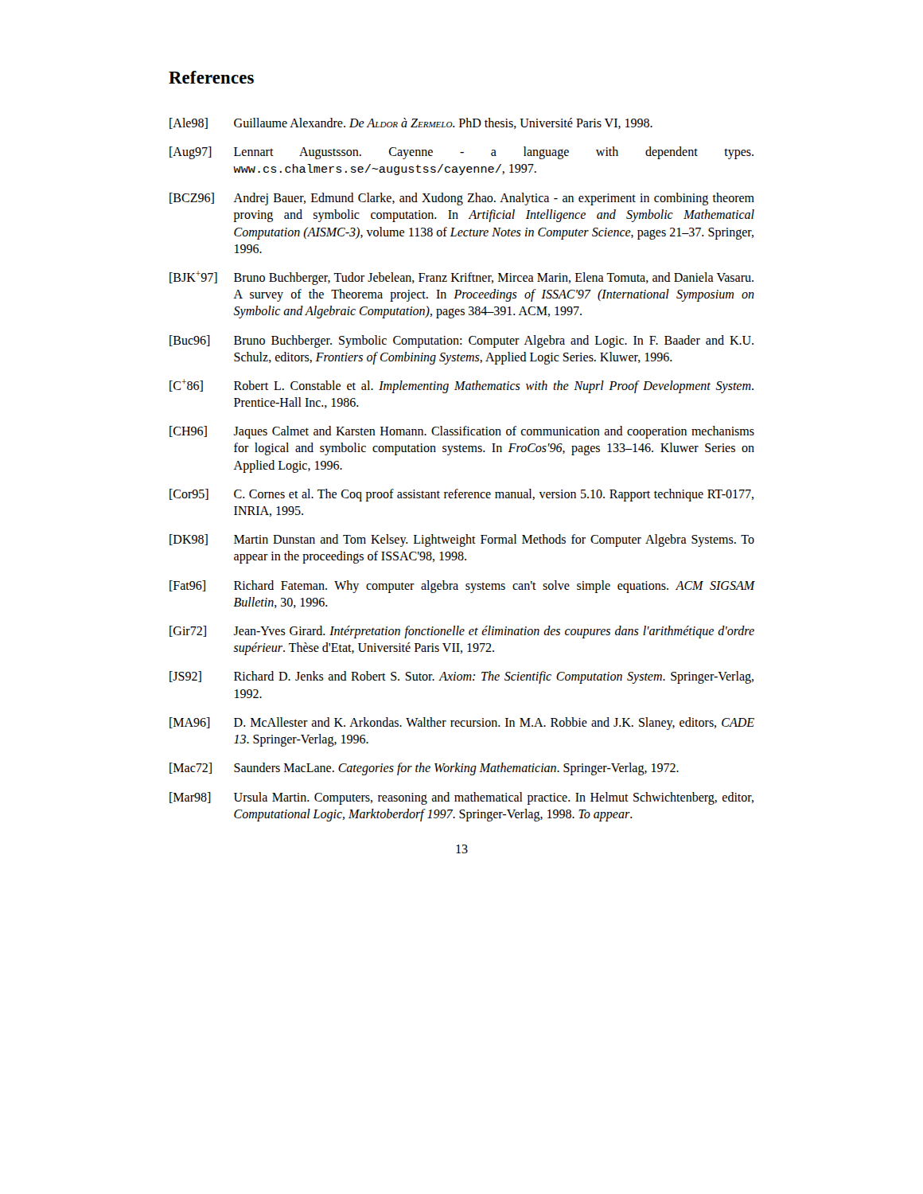References
[Ale98]
Guillaume Alexandre. De Aldor à Zermelo. PhD thesis, Université Paris VI, 1998.
[Aug97]
Lennart Augustsson. Cayenne - a language with dependent types. www.cs.chalmers.se/~augustss/cayenne/, 1997.
[BCZ96]
Andrej Bauer, Edmund Clarke, and Xudong Zhao. Analytica - an experiment in combining theorem proving and symbolic computation. In Artificial Intelligence and Symbolic Mathematical Computation (AISMC-3), volume 1138 of Lecture Notes in Computer Science, pages 21–37. Springer, 1996.
[BJK+97]
Bruno Buchberger, Tudor Jebelean, Franz Kriftner, Mircea Marin, Elena Tomuta, and Daniela Vasaru. A survey of the Theorema project. In Proceedings of ISSAC'97 (International Symposium on Symbolic and Algebraic Computation), pages 384–391. ACM, 1997.
[Buc96]
Bruno Buchberger. Symbolic Computation: Computer Algebra and Logic. In F. Baader and K.U. Schulz, editors, Frontiers of Combining Systems, Applied Logic Series. Kluwer, 1996.
[C+86]
Robert L. Constable et al. Implementing Mathematics with the Nuprl Proof Development System. Prentice-Hall Inc., 1986.
[CH96]
Jaques Calmet and Karsten Homann. Classification of communication and cooperation mechanisms for logical and symbolic computation systems. In FroCos'96, pages 133–146. Kluwer Series on Applied Logic, 1996.
[Cor95]
C. Cornes et al. The Coq proof assistant reference manual, version 5.10. Rapport technique RT-0177, INRIA, 1995.
[DK98]
Martin Dunstan and Tom Kelsey. Lightweight Formal Methods for Computer Algebra Systems. To appear in the proceedings of ISSAC'98, 1998.
[Fat96]
Richard Fateman. Why computer algebra systems can't solve simple equations. ACM SIGSAM Bulletin, 30, 1996.
[Gir72]
Jean-Yves Girard. Intérpretation fonctionelle et élimination des coupures dans l'arithmétique d'ordre supérieur. Thèse d'Etat, Université Paris VII, 1972.
[JS92]
Richard D. Jenks and Robert S. Sutor. Axiom: The Scientific Computation System. Springer-Verlag, 1992.
[MA96]
D. McAllester and K. Arkondas. Walther recursion. In M.A. Robbie and J.K. Slaney, editors, CADE 13. Springer-Verlag, 1996.
[Mac72]
Saunders MacLane. Categories for the Working Mathematician. Springer-Verlag, 1972.
[Mar98]
Ursula Martin. Computers, reasoning and mathematical practice. In Helmut Schwichtenberg, editor, Computational Logic, Marktoberdorf 1997. Springer-Verlag, 1998. To appear.
13